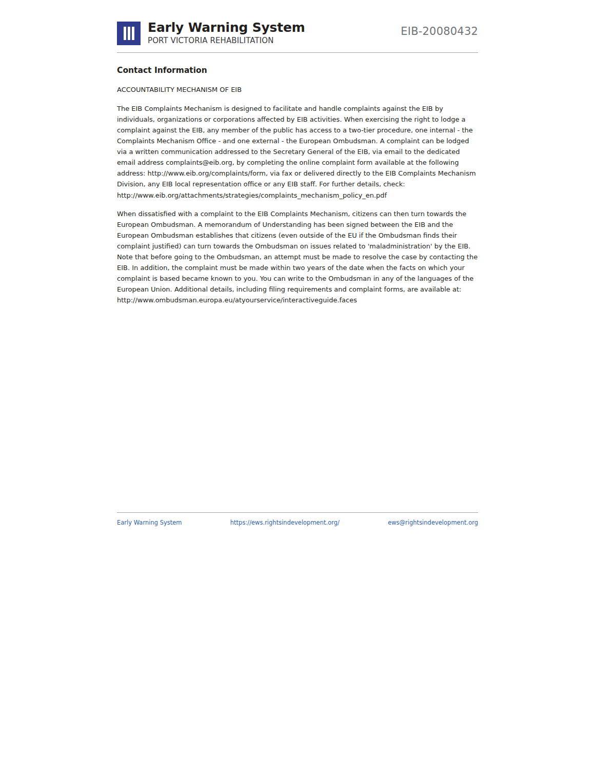Early Warning System
PORT VICTORIA REHABILITATION
EIB-20080432
Contact Information
ACCOUNTABILITY MECHANISM OF EIB
The EIB Complaints Mechanism is designed to facilitate and handle complaints against the EIB by individuals, organizations or corporations affected by EIB activities. When exercising the right to lodge a complaint against the EIB, any member of the public has access to a two-tier procedure, one internal - the Complaints Mechanism Office - and one external - the European Ombudsman. A complaint can be lodged via a written communication addressed to the Secretary General of the EIB, via email to the dedicated email address complaints@eib.org, by completing the online complaint form available at the following address: http://www.eib.org/complaints/form, via fax or delivered directly to the EIB Complaints Mechanism Division, any EIB local representation office or any EIB staff. For further details, check: http://www.eib.org/attachments/strategies/complaints_mechanism_policy_en.pdf
When dissatisfied with a complaint to the EIB Complaints Mechanism, citizens can then turn towards the European Ombudsman. A memorandum of Understanding has been signed between the EIB and the European Ombudsman establishes that citizens (even outside of the EU if the Ombudsman finds their complaint justified) can turn towards the Ombudsman on issues related to 'maladministration' by the EIB. Note that before going to the Ombudsman, an attempt must be made to resolve the case by contacting the EIB. In addition, the complaint must be made within two years of the date when the facts on which your complaint is based became known to you. You can write to the Ombudsman in any of the languages of the European Union. Additional details, including filing requirements and complaint forms, are available at: http://www.ombudsman.europa.eu/atyourservice/interactiveguide.faces
Early Warning System
https://ews.rightsindevelopment.org/
ews@rightsindevelopment.org